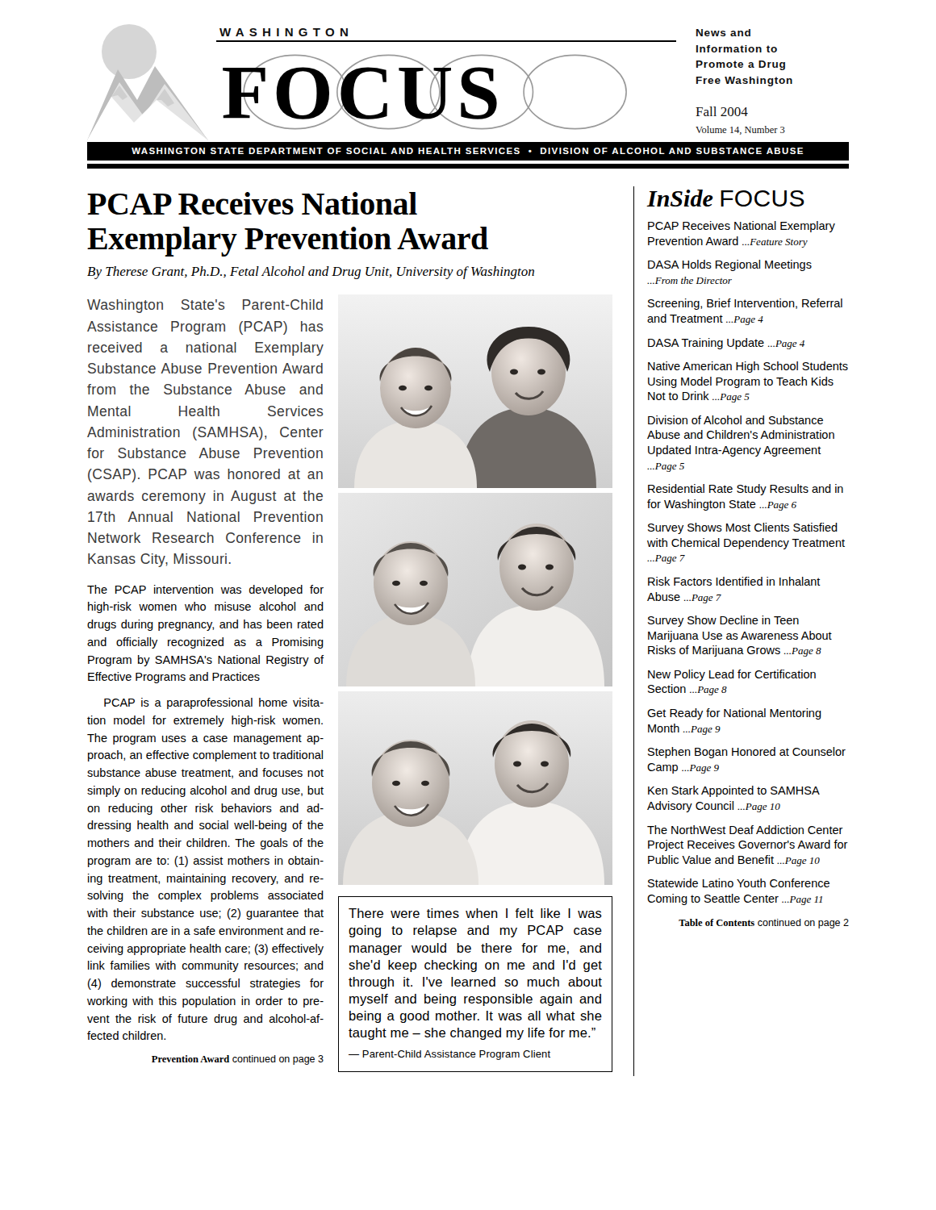Washington
FOCUS
News and
Information to
Promote a Drug
Free Washington
Fall 2004 Volume 14, Number 3
WASHINGTON STATE DEPARTMENT OF SOCIAL AND HEALTH SERVICES • DIVISION OF ALCOHOL AND SUBSTANCE ABUSE
PCAP Receives National
Exemplary Prevention Award
By Therese Grant, Ph.D., Fetal Alcohol and Drug Unit, University of Washington
Washington State's Parent-Child Assistance Program (PCAP) has received a national Exemplary Substance Abuse Prevention Award from the Substance Abuse and Mental Health Services Administration (SAMHSA), Center for Substance Abuse Prevention (CSAP). PCAP was honored at an awards ceremony in August at the 17th Annual National Prevention Network Research Conference in Kansas City, Missouri.
The PCAP intervention was developed for high-risk women who misuse alcohol and drugs during pregnancy, and has been rated and officially recognized as a Promising Program by SAMHSA's National Registry of Effective Programs and Practices
PCAP is a paraprofessional home visitation model for extremely high-risk women. The program uses a case management approach, an effective complement to traditional substance abuse treatment, and focuses not simply on reducing alcohol and drug use, but on reducing other risk behaviors and addressing health and social well-being of the mothers and their children. The goals of the program are to: (1) assist mothers in obtaining treatment, maintaining recovery, and resolving the complex problems associated with their substance use; (2) guarantee that the children are in a safe environment and receiving appropriate health care; (3) effectively link families with community resources; and (4) demonstrate successful strategies for working with this population in order to prevent the risk of future drug and alcohol-affected children.
Prevention Award continued on page 3
There were times when I felt like I was going to relapse and my PCAP case manager would be there for me, and she'd keep checking on me and I'd get through it. I've learned so much about myself and being responsible again and being a good mother. It was all what she taught me – she changed my life for me.”
— Parent-Child Assistance Program Client
In Side FOCUS
PCAP Receives National Exemplary Prevention Award ...Feature Story
DASA Holds Regional Meetings ...From the Director
Screening, Brief Intervention, Referral and Treatment ...Page 4
DASA Training Update ...Page 4
Native American High School Students Using Model Program to Teach Kids Not to Drink ...Page 5
Division of Alcohol and Substance Abuse and Children's Administration Updated Intra-Agency Agreement ...Page 5
Residential Rate Study Results and in for Washington State ...Page 6
Survey Shows Most Clients Satisfied with Chemical Dependency Treatment ...Page 7
Risk Factors Identified in Inhalant Abuse ...Page 7
Survey Show Decline in Teen Marijuana Use as Awareness About Risks of Marijuana Grows ...Page 8
New Policy Lead for Certification Section ...Page 8
Get Ready for National Mentoring Month ...Page 9
Stephen Bogan Honored at Counselor Camp ...Page 9
Ken Stark Appointed to SAMHSA Advisory Council ...Page 10
The NorthWest Deaf Addiction Center Project Receives Governor's Award for Public Value and Benefit ...Page 10
Statewide Latino Youth Conference Coming to Seattle Center ...Page 11
Table of Contents continued on page 2